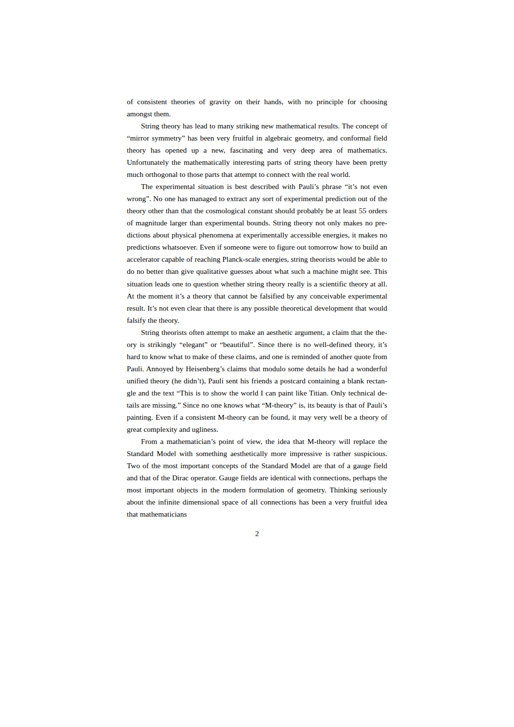of consistent theories of gravity on their hands, with no principle for choosing amongst them.
String theory has lead to many striking new mathematical results. The concept of “mirror symmetry” has been very fruitful in algebraic geometry, and conformal field theory has opened up a new, fascinating and very deep area of mathematics. Unfortunately the mathematically interesting parts of string theory have been pretty much orthogonal to those parts that attempt to connect with the real world.
The experimental situation is best described with Pauli’s phrase “it’s not even wrong”. No one has managed to extract any sort of experimental prediction out of the theory other than that the cosmological constant should probably be at least 55 orders of magnitude larger than experimental bounds. String theory not only makes no predictions about physical phenomena at experimentally accessible energies, it makes no predictions whatsoever. Even if someone were to figure out tomorrow how to build an accelerator capable of reaching Planck-scale energies, string theorists would be able to do no better than give qualitative guesses about what such a machine might see. This situation leads one to question whether string theory really is a scientific theory at all. At the moment it’s a theory that cannot be falsified by any conceivable experimental result. It’s not even clear that there is any possible theoretical development that would falsify the theory.
String theorists often attempt to make an aesthetic argument, a claim that the theory is strikingly “elegant” or “beautiful”. Since there is no well-defined theory, it’s hard to know what to make of these claims, and one is reminded of another quote from Pauli. Annoyed by Heisenberg’s claims that modulo some details he had a wonderful unified theory (he didn’t), Pauli sent his friends a postcard containing a blank rectangle and the text “This is to show the world I can paint like Titian. Only technical details are missing.” Since no one knows what “M-theory” is, its beauty is that of Pauli’s painting. Even if a consistent M-theory can be found, it may very well be a theory of great complexity and ugliness.
From a mathematician’s point of view, the idea that M-theory will replace the Standard Model with something aesthetically more impressive is rather suspicious. Two of the most important concepts of the Standard Model are that of a gauge field and that of the Dirac operator. Gauge fields are identical with connections, perhaps the most important objects in the modern formulation of geometry. Thinking seriously about the infinite dimensional space of all connections has been a very fruitful idea that mathematicians
2